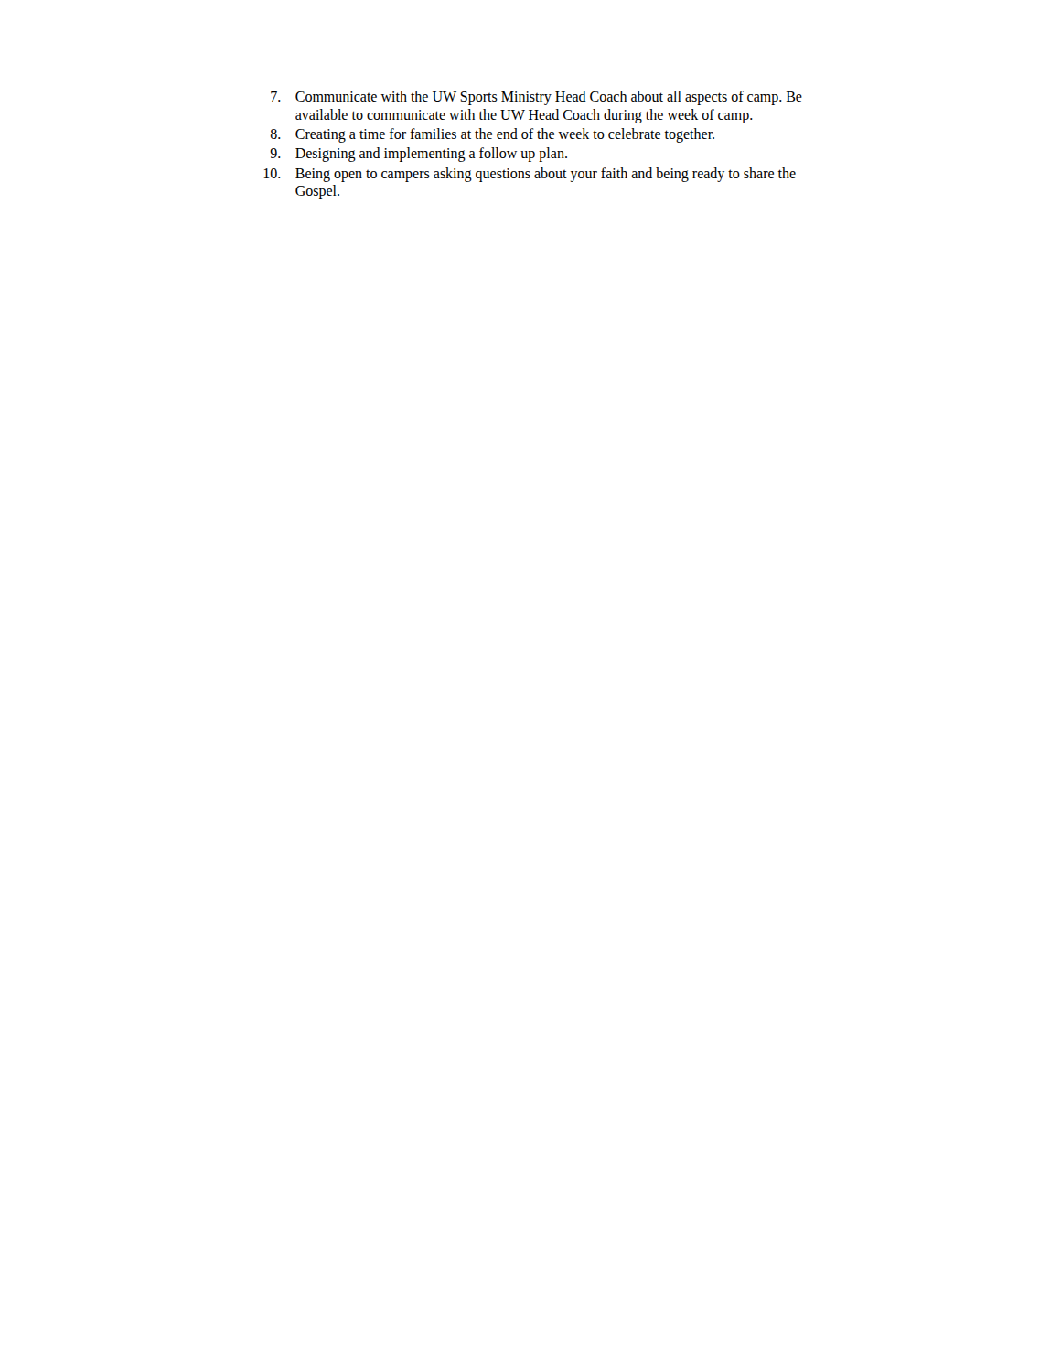Communicate with the UW Sports Ministry Head Coach about all aspects of camp. Be available to communicate with the UW Head Coach during the week of camp.
Creating a time for families at the end of the week to celebrate together.
Designing and implementing a follow up plan.
Being open to campers asking questions about your faith and being ready to share the Gospel.